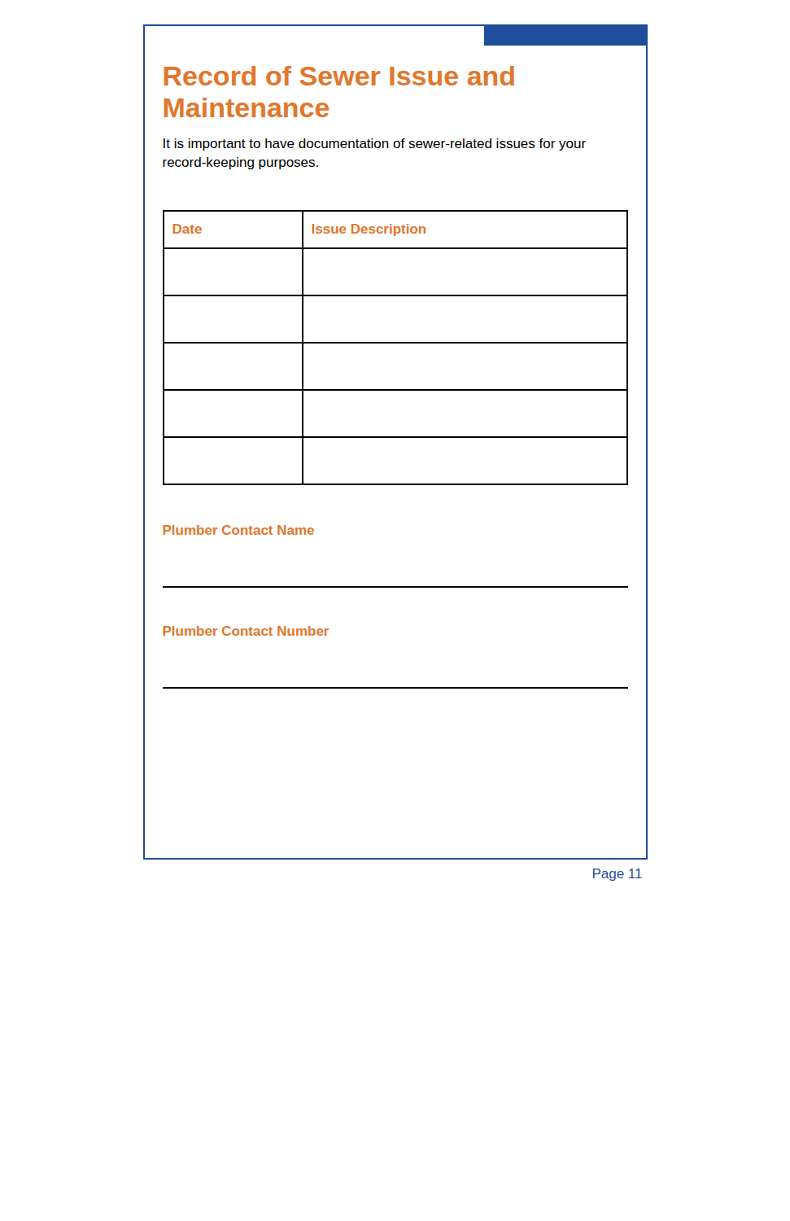Record of Sewer Issue and Maintenance
It is important to have documentation of sewer-related issues for your record-keeping purposes.
| Date | Issue Description |
| --- | --- |
Plumber Contact Name
Plumber Contact Number
Page 11